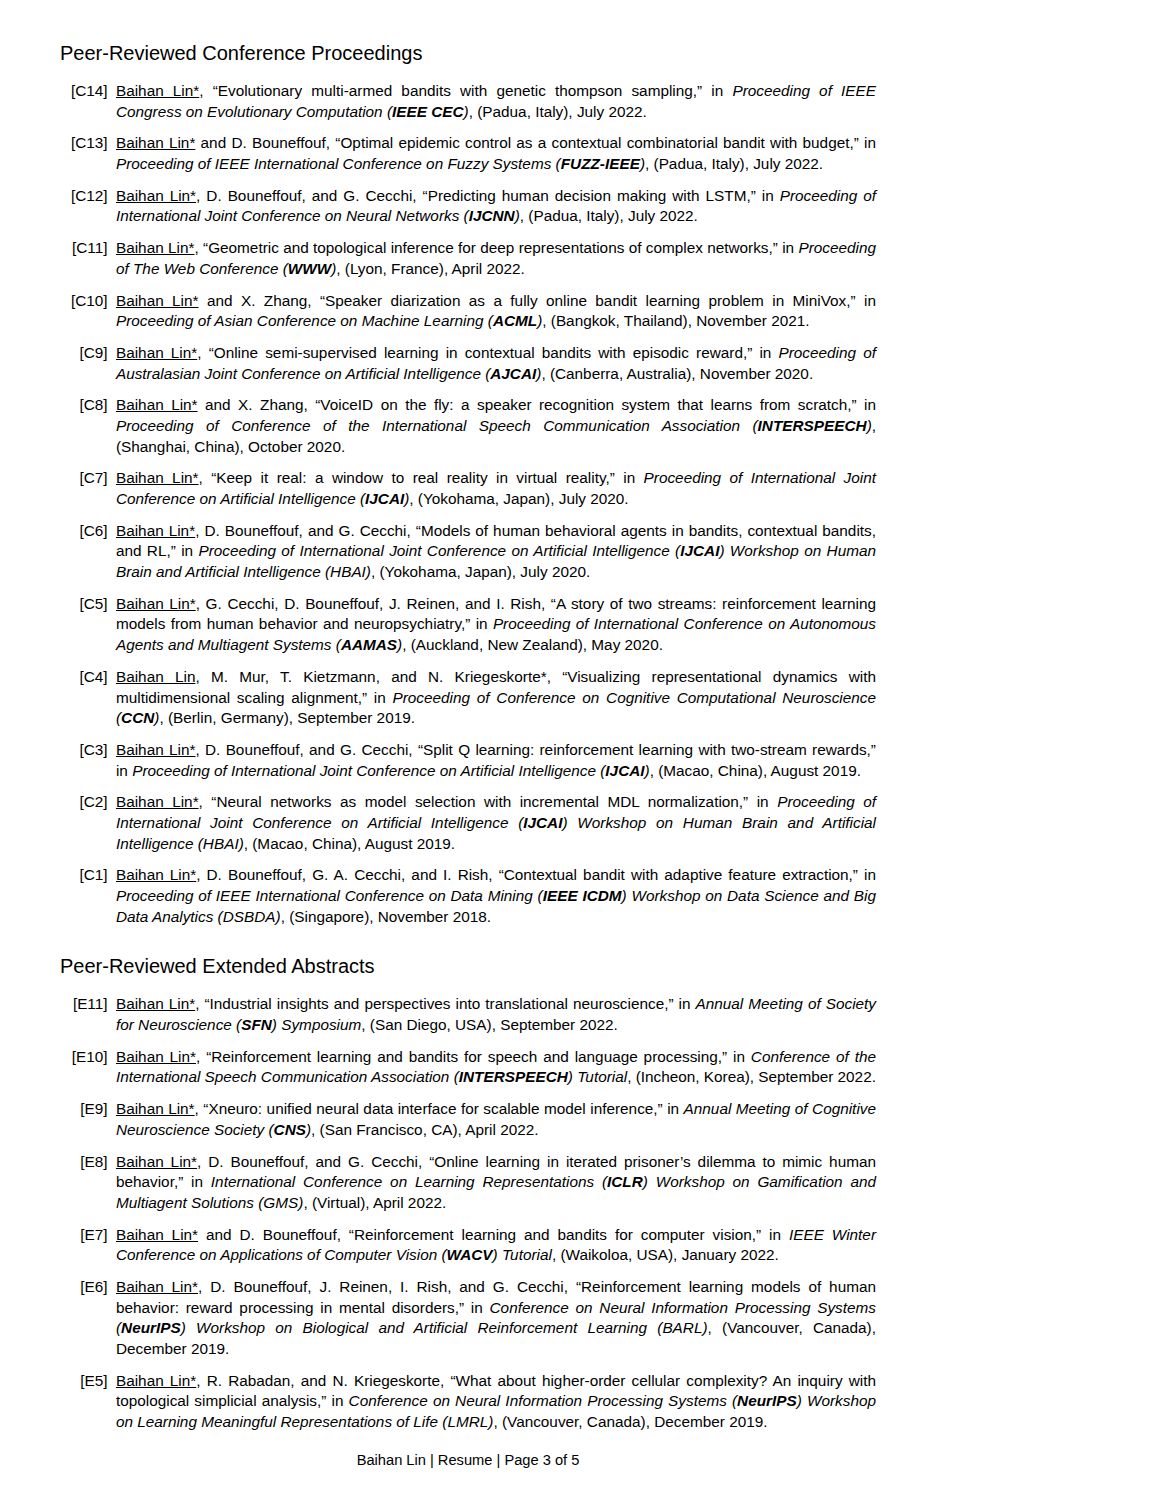Peer-Reviewed Conference Proceedings
[C14] Baihan Lin*, “Evolutionary multi-armed bandits with genetic thompson sampling,” in Proceeding of IEEE Congress on Evolutionary Computation (IEEE CEC), (Padua, Italy), July 2022.
[C13] Baihan Lin* and D. Bouneffouf, “Optimal epidemic control as a contextual combinatorial bandit with budget,” in Proceeding of IEEE International Conference on Fuzzy Systems (FUZZ-IEEE), (Padua, Italy), July 2022.
[C12] Baihan Lin*, D. Bouneffouf, and G. Cecchi, “Predicting human decision making with LSTM,” in Proceeding of International Joint Conference on Neural Networks (IJCNN), (Padua, Italy), July 2022.
[C11] Baihan Lin*, “Geometric and topological inference for deep representations of complex networks,” in Proceeding of The Web Conference (WWW), (Lyon, France), April 2022.
[C10] Baihan Lin* and X. Zhang, “Speaker diarization as a fully online bandit learning problem in MiniVox,” in Proceeding of Asian Conference on Machine Learning (ACML), (Bangkok, Thailand), November 2021.
[C9] Baihan Lin*, “Online semi-supervised learning in contextual bandits with episodic reward,” in Proceeding of Australasian Joint Conference on Artificial Intelligence (AJCAI), (Canberra, Australia), November 2020.
[C8] Baihan Lin* and X. Zhang, “VoiceID on the fly: a speaker recognition system that learns from scratch,” in Proceeding of Conference of the International Speech Communication Association (INTERSPEECH), (Shanghai, China), October 2020.
[C7] Baihan Lin*, “Keep it real: a window to real reality in virtual reality,” in Proceeding of International Joint Conference on Artificial Intelligence (IJCAI), (Yokohama, Japan), July 2020.
[C6] Baihan Lin*, D. Bouneffouf, and G. Cecchi, “Models of human behavioral agents in bandits, contextual bandits, and RL,” in Proceeding of International Joint Conference on Artificial Intelligence (IJCAI) Workshop on Human Brain and Artificial Intelligence (HBAI), (Yokohama, Japan), July 2020.
[C5] Baihan Lin*, G. Cecchi, D. Bouneffouf, J. Reinen, and I. Rish, “A story of two streams: reinforcement learning models from human behavior and neuropsychiatry,” in Proceeding of International Conference on Autonomous Agents and Multiagent Systems (AAMAS), (Auckland, New Zealand), May 2020.
[C4] Baihan Lin, M. Mur, T. Kietzmann, and N. Kriegeskorte*, “Visualizing representational dynamics with multidimensional scaling alignment,” in Proceeding of Conference on Cognitive Computational Neuroscience (CCN), (Berlin, Germany), September 2019.
[C3] Baihan Lin*, D. Bouneffouf, and G. Cecchi, “Split Q learning: reinforcement learning with two-stream rewards,” in Proceeding of International Joint Conference on Artificial Intelligence (IJCAI), (Macao, China), August 2019.
[C2] Baihan Lin*, “Neural networks as model selection with incremental MDL normalization,” in Proceeding of International Joint Conference on Artificial Intelligence (IJCAI) Workshop on Human Brain and Artificial Intelligence (HBAI), (Macao, China), August 2019.
[C1] Baihan Lin*, D. Bouneffouf, G. A. Cecchi, and I. Rish, “Contextual bandit with adaptive feature extraction,” in Proceeding of IEEE International Conference on Data Mining (IEEE ICDM) Workshop on Data Science and Big Data Analytics (DSBDA), (Singapore), November 2018.
Peer-Reviewed Extended Abstracts
[E11] Baihan Lin*, “Industrial insights and perspectives into translational neuroscience,” in Annual Meeting of Society for Neuroscience (SFN) Symposium, (San Diego, USA), September 2022.
[E10] Baihan Lin*, “Reinforcement learning and bandits for speech and language processing,” in Conference of the International Speech Communication Association (INTERSPEECH) Tutorial, (Incheon, Korea), September 2022.
[E9] Baihan Lin*, “Xneuro: unified neural data interface for scalable model inference,” in Annual Meeting of Cognitive Neuroscience Society (CNS), (San Francisco, CA), April 2022.
[E8] Baihan Lin*, D. Bouneffouf, and G. Cecchi, “Online learning in iterated prisoner’s dilemma to mimic human behavior,” in International Conference on Learning Representations (ICLR) Workshop on Gamification and Multiagent Solutions (GMS), (Virtual), April 2022.
[E7] Baihan Lin* and D. Bouneffouf, “Reinforcement learning and bandits for computer vision,” in IEEE Winter Conference on Applications of Computer Vision (WACV) Tutorial, (Waikoloa, USA), January 2022.
[E6] Baihan Lin*, D. Bouneffouf, J. Reinen, I. Rish, and G. Cecchi, “Reinforcement learning models of human behavior: reward processing in mental disorders,” in Conference on Neural Information Processing Systems (NeurIPS) Workshop on Biological and Artificial Reinforcement Learning (BARL), (Vancouver, Canada), December 2019.
[E5] Baihan Lin*, R. Rabadan, and N. Kriegeskorte, “What about higher-order cellular complexity? An inquiry with topological simplicial analysis,” in Conference on Neural Information Processing Systems (NeurIPS) Workshop on Learning Meaningful Representations of Life (LMRL), (Vancouver, Canada), December 2019.
Baihan Lin | Resume | Page 3 of 5